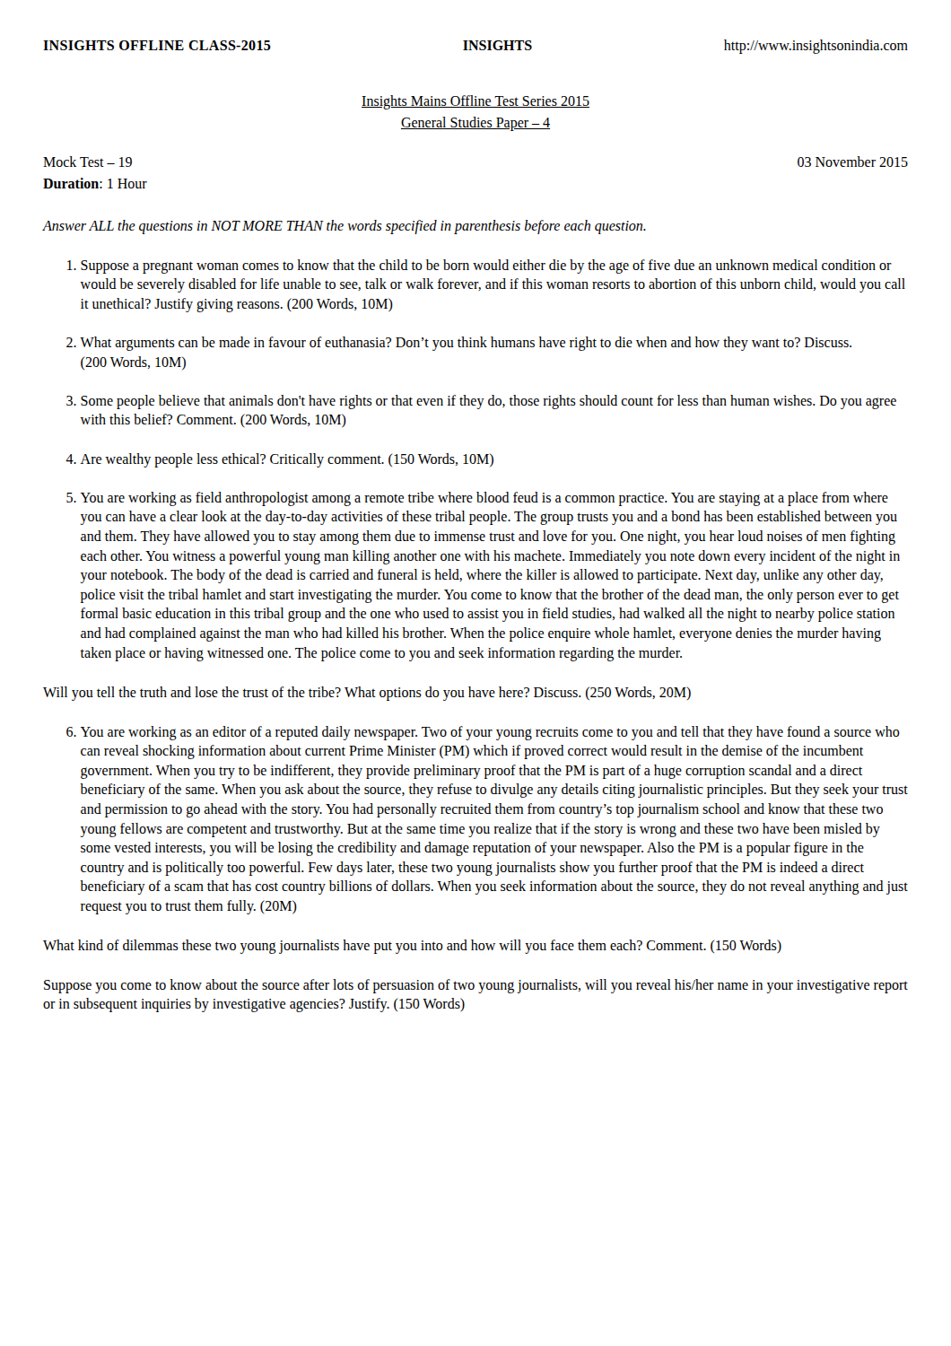INSIGHTS OFFLINE CLASS-2015
INSIGHTS
http://www.insightsonindia.com
Insights Mains Offline Test Series 2015
General Studies Paper – 4
Mock Test – 19
Duration: 1 Hour
03 November 2015
Answer ALL the questions in NOT MORE THAN the words specified in parenthesis before each question.
Suppose a pregnant woman comes to know that the child to be born would either die by the age of five due an unknown medical condition or would be severely disabled for life unable to see, talk or walk forever, and if this woman resorts to abortion of this unborn child, would you call it unethical? Justify giving reasons. (200 Words, 10M)
What arguments can be made in favour of euthanasia? Don’t you think humans have right to die when and how they want to? Discuss. (200 Words, 10M)
Some people believe that animals don't have rights or that even if they do, those rights should count for less than human wishes. Do you agree with this belief? Comment. (200 Words, 10M)
Are wealthy people less ethical? Critically comment. (150 Words, 10M)
You are working as field anthropologist among a remote tribe where blood feud is a common practice. You are staying at a place from where you can have a clear look at the day-to-day activities of these tribal people. The group trusts you and a bond has been established between you and them. They have allowed you to stay among them due to immense trust and love for you. One night, you hear loud noises of men fighting each other. You witness a powerful young man killing another one with his machete. Immediately you note down every incident of the night in your notebook. The body of the dead is carried and funeral is held, where the killer is allowed to participate. Next day, unlike any other day, police visit the tribal hamlet and start investigating the murder. You come to know that the brother of the dead man, the only person ever to get formal basic education in this tribal group and the one who used to assist you in field studies, had walked all the night to nearby police station and had complained against the man who had killed his brother. When the police enquire whole hamlet, everyone denies the murder having taken place or having witnessed one. The police come to you and seek information regarding the murder.
Will you tell the truth and lose the trust of the tribe? What options do you have here? Discuss. (250 Words, 20M)
You are working as an editor of a reputed daily newspaper. Two of your young recruits come to you and tell that they have found a source who can reveal shocking information about current Prime Minister (PM) which if proved correct would result in the demise of the incumbent government. When you try to be indifferent, they provide preliminary proof that the PM is part of a huge corruption scandal and a direct beneficiary of the same. When you ask about the source, they refuse to divulge any details citing journalistic principles. But they seek your trust and permission to go ahead with the story. You had personally recruited them from country’s top journalism school and know that these two young fellows are competent and trustworthy. But at the same time you realize that if the story is wrong and these two have been misled by some vested interests, you will be losing the credibility and damage reputation of your newspaper. Also the PM is a popular figure in the country and is politically too powerful. Few days later, these two young journalists show you further proof that the PM is indeed a direct beneficiary of a scam that has cost country billions of dollars. When you seek information about the source, they do not reveal anything and just request you to trust them fully. (20M)
What kind of dilemmas these two young journalists have put you into and how will you face them each? Comment. (150 Words)
Suppose you come to know about the source after lots of persuasion of two young journalists, will you reveal his/her name in your investigative report or in subsequent inquiries by investigative agencies? Justify. (150 Words)